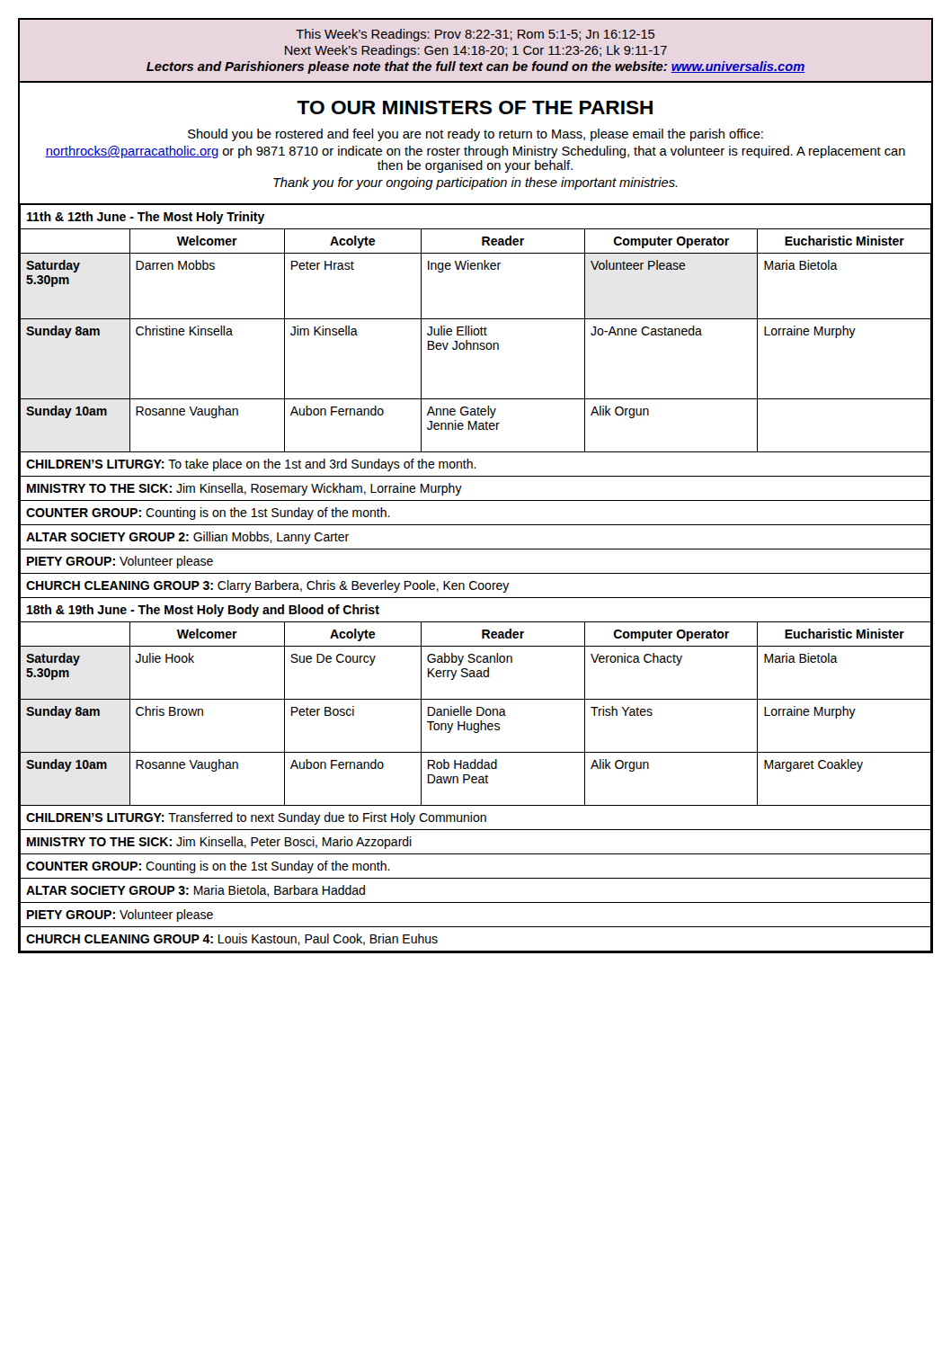This Week’s Readings: Prov 8:22-31; Rom 5:1-5; Jn 16:12-15
Next Week’s Readings: Gen 14:18-20; 1 Cor 11:23-26; Lk 9:11-17
Lectors and Parishioners please note that the full text can be found on the website: www.universalis.com
TO OUR MINISTERS OF THE PARISH
Should you be rostered and feel you are not ready to return to Mass, please email the parish office:
northrocks@parracatholic.org or ph 9871 8710 or indicate on the roster through Ministry Scheduling, that a volunteer is required. A replacement can then be organised on your behalf.
Thank you for your ongoing participation in these important ministries.
| 11th & 12th June - The Most Holy Trinity |
| | Welcomer | Acolyte | Reader | Computer Operator | Eucharistic Minister |
| Saturday 5.30pm | Darren Mobbs | Peter Hrast | Inge Wienker | Volunteer Please | Maria Bietola |
| Sunday 8am | Christine Kinsella | Jim Kinsella | Julie Elliott Bev Johnson | Jo-Anne Castaneda | Lorraine Murphy |
| Sunday 10am | Rosanne Vaughan | Aubon Fernando | Anne Gately Jennie Mater | Alik Orgun | |
| CHILDREN’S LITURGY: To take place on the 1st and 3rd Sundays of the month. |
| MINISTRY TO THE SICK: Jim Kinsella, Rosemary Wickham, Lorraine Murphy |
| COUNTER GROUP: Counting is on the 1st Sunday of the month. |
| ALTAR SOCIETY GROUP 2: Gillian Mobbs, Lanny Carter |
| PIETY GROUP: Volunteer please |
| CHURCH CLEANING GROUP 3: Clarry Barbera, Chris & Beverley Poole, Ken Coorey |
| 18th & 19th June - The Most Holy Body and Blood of Christ |
| | Welcomer | Acolyte | Reader | Computer Operator | Eucharistic Minister |
| Saturday 5.30pm | Julie Hook | Sue De Courcy | Gabby Scanlon Kerry Saad | Veronica Chacty | Maria Bietola |
| Sunday 8am | Chris Brown | Peter Bosci | Danielle Dona Tony Hughes | Trish Yates | Lorraine Murphy |
| Sunday 10am | Rosanne Vaughan | Aubon Fernando | Rob Haddad Dawn Peat | Alik Orgun | Margaret Coakley |
| CHILDREN’S LITURGY: Transferred to next Sunday due to First Holy Communion |
| MINISTRY TO THE SICK: Jim Kinsella, Peter Bosci, Mario Azzopardi |
| COUNTER GROUP: Counting is on the 1st Sunday of the month. |
| ALTAR SOCIETY GROUP 3: Maria Bietola, Barbara Haddad |
| PIETY GROUP: Volunteer please |
| CHURCH CLEANING GROUP 4: Louis Kastoun, Paul Cook, Brian Euhus |